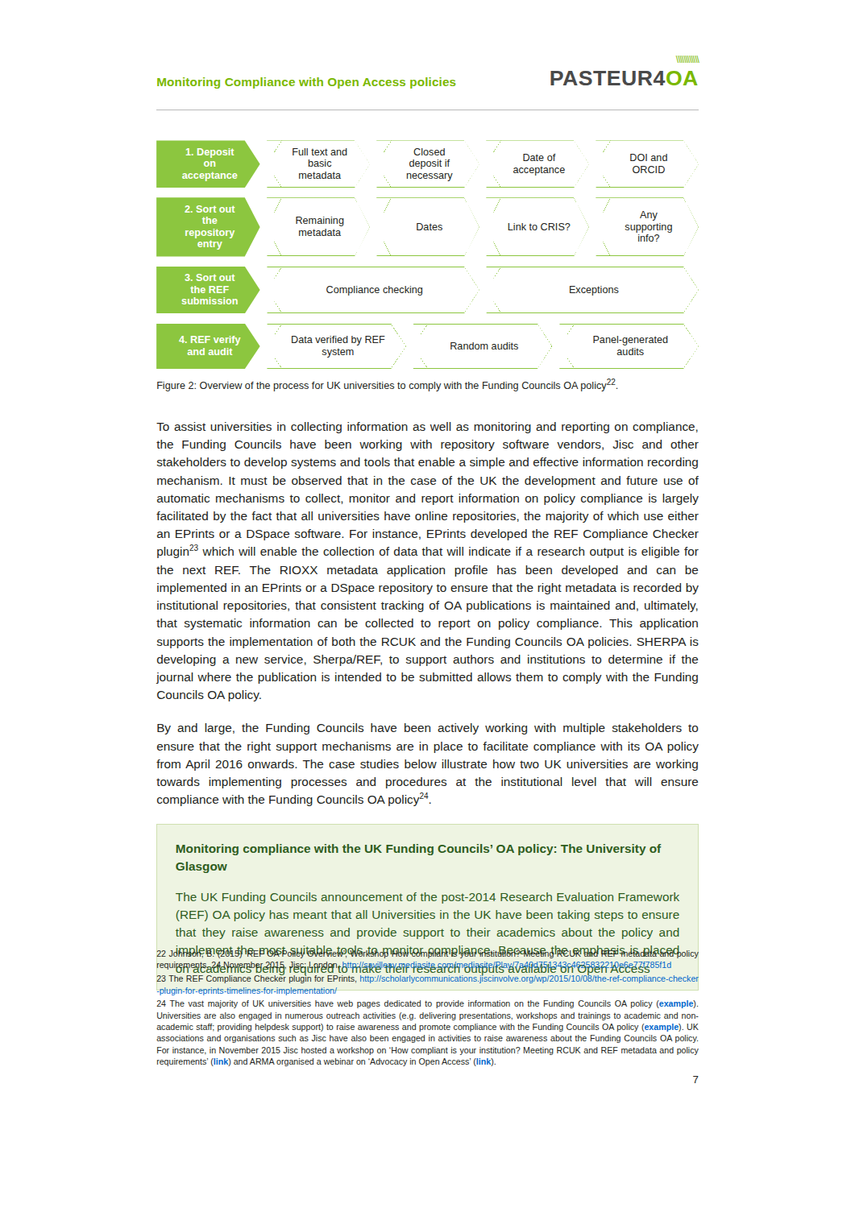Monitoring Compliance with Open Access policies
\\\\\\\\\\\\ PASTEUR4OA
1. Deposit on acceptance
Full text and basic metadata
Closed deposit if necessary
Date of acceptance
DOI and ORCID
2. Sort out the repository entry
Remaining metadata
Dates
Link to CRIS?
Any supporting info?
3. Sort out the REF submission
Compliance checking
Exceptions
4. REF verify and audit
Data verified by REF system
Random audits
Panel-generated audits
Figure 2: Overview of the process for UK universities to comply with the Funding Councils OA policy22.
To assist universities in collecting information as well as monitoring and reporting on compliance, the Funding Councils have been working with repository software vendors, Jisc and other stakeholders to develop systems and tools that enable a simple and effective information recording mechanism. It must be observed that in the case of the UK the development and future use of automatic mechanisms to collect, monitor and report information on policy compliance is largely facilitated by the fact that all universities have online repositories, the majority of which use either an EPrints or a DSpace software. For instance, EPrints developed the REF Compliance Checker plugin23 which will enable the collection of data that will indicate if a research output is eligible for the next REF. The RIOXX metadata application profile has been developed and can be implemented in an EPrints or a DSpace repository to ensure that the right metadata is recorded by institutional repositories, that consistent tracking of OA publications is maintained and, ultimately, that systematic information can be collected to report on policy compliance. This application supports the implementation of both the RCUK and the Funding Councils OA policies. SHERPA is developing a new service, Sherpa/REF, to support authors and institutions to determine if the journal where the publication is intended to be submitted allows them to comply with the Funding Councils OA policy.
By and large, the Funding Councils have been actively working with multiple stakeholders to ensure that the right support mechanisms are in place to facilitate compliance with its OA policy from April 2016 onwards. The case studies below illustrate how two UK universities are working towards implementing processes and procedures at the institutional level that will ensure compliance with the Funding Councils OA policy24.
Monitoring compliance with the UK Funding Councils’ OA policy: The University of Glasgow
The UK Funding Councils announcement of the post-2014 Research Evaluation Framework (REF) OA policy has meant that all Universities in the UK have been taking steps to ensure that they raise awareness and provide support to their academics about the policy and implement the most suitable tools to monitor compliance. Because the emphasis is placed on academics being required to make their research outputs available on Open Access
22 Johnson, B. (2015) ‘REF OA Policy Overview’, Workshop How compliant is your institution? Meeting RCUK and REF metadata and policy requirements, 24 November 2015, Jisc: London, http://savilleav.mediasite.com/mediasite/Play/7a40d751343c4625832210e6e77f785f1d
23 The REF Compliance Checker plugin for EPrints, http://scholarlycommunications.jiscinvolve.org/wp/2015/10/08/the-ref-compliance-checker-plugin-for-eprints-timelines-for-implementation/
24 The vast majority of UK universities have web pages dedicated to provide information on the Funding Councils OA policy (example). Universities are also engaged in numerous outreach activities (e.g. delivering presentations, workshops and trainings to academic and non-academic staff; providing helpdesk support) to raise awareness and promote compliance with the Funding Councils OA policy (example). UK associations and organisations such as Jisc have also been engaged in activities to raise awareness about the Funding Councils OA policy. For instance, in November 2015 Jisc hosted a workshop on ‘How compliant is your institution? Meeting RCUK and REF metadata and policy requirements’ (link) and ARMA organised a webinar on ‘Advocacy in Open Access’ (link).
7